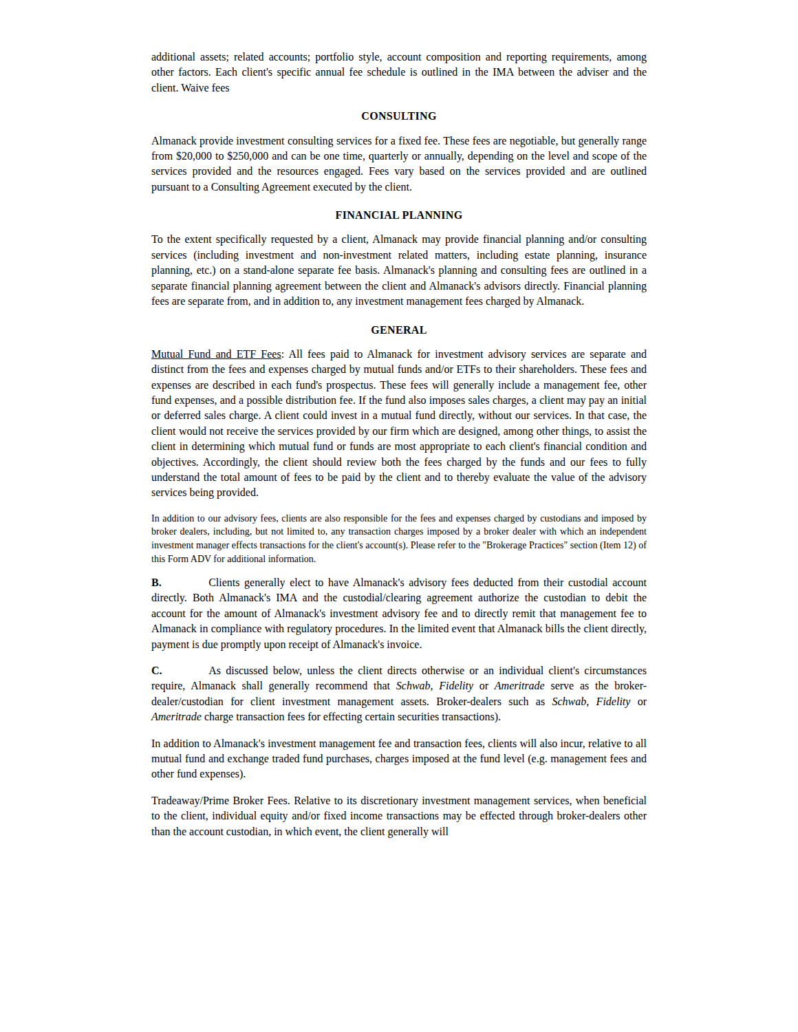additional assets; related accounts; portfolio style, account composition and reporting requirements, among other factors. Each client's specific annual fee schedule is outlined in the IMA between the adviser and the client. Waive fees
Consulting
Almanack provide investment consulting services for a fixed fee. These fees are negotiable, but generally range from $20,000 to $250,000 and can be one time, quarterly or annually, depending on the level and scope of the services provided and the resources engaged. Fees vary based on the services provided and are outlined pursuant to a Consulting Agreement executed by the client.
Financial Planning
To the extent specifically requested by a client, Almanack may provide financial planning and/or consulting services (including investment and non-investment related matters, including estate planning, insurance planning, etc.) on a stand-alone separate fee basis. Almanack's planning and consulting fees are outlined in a separate financial planning agreement between the client and Almanack's advisors directly. Financial planning fees are separate from, and in addition to, any investment management fees charged by Almanack.
General
Mutual Fund and ETF Fees: All fees paid to Almanack for investment advisory services are separate and distinct from the fees and expenses charged by mutual funds and/or ETFs to their shareholders. These fees and expenses are described in each fund's prospectus. These fees will generally include a management fee, other fund expenses, and a possible distribution fee. If the fund also imposes sales charges, a client may pay an initial or deferred sales charge. A client could invest in a mutual fund directly, without our services. In that case, the client would not receive the services provided by our firm which are designed, among other things, to assist the client in determining which mutual fund or funds are most appropriate to each client's financial condition and objectives. Accordingly, the client should review both the fees charged by the funds and our fees to fully understand the total amount of fees to be paid by the client and to thereby evaluate the value of the advisory services being provided.
In addition to our advisory fees, clients are also responsible for the fees and expenses charged by custodians and imposed by broker dealers, including, but not limited to, any transaction charges imposed by a broker dealer with which an independent investment manager effects transactions for the client's account(s). Please refer to the "Brokerage Practices" section (Item 12) of this Form ADV for additional information.
B. Clients generally elect to have Almanack's advisory fees deducted from their custodial account directly. Both Almanack's IMA and the custodial/clearing agreement authorize the custodian to debit the account for the amount of Almanack's investment advisory fee and to directly remit that management fee to Almanack in compliance with regulatory procedures. In the limited event that Almanack bills the client directly, payment is due promptly upon receipt of Almanack's invoice.
C. As discussed below, unless the client directs otherwise or an individual client's circumstances require, Almanack shall generally recommend that Schwab, Fidelity or Ameritrade serve as the broker-dealer/custodian for client investment management assets. Broker-dealers such as Schwab, Fidelity or Ameritrade charge transaction fees for effecting certain securities transactions).
In addition to Almanack's investment management fee and transaction fees, clients will also incur, relative to all mutual fund and exchange traded fund purchases, charges imposed at the fund level (e.g. management fees and other fund expenses).
Tradeaway/Prime Broker Fees. Relative to its discretionary investment management services, when beneficial to the client, individual equity and/or fixed income transactions may be effected through broker-dealers other than the account custodian, in which event, the client generally will